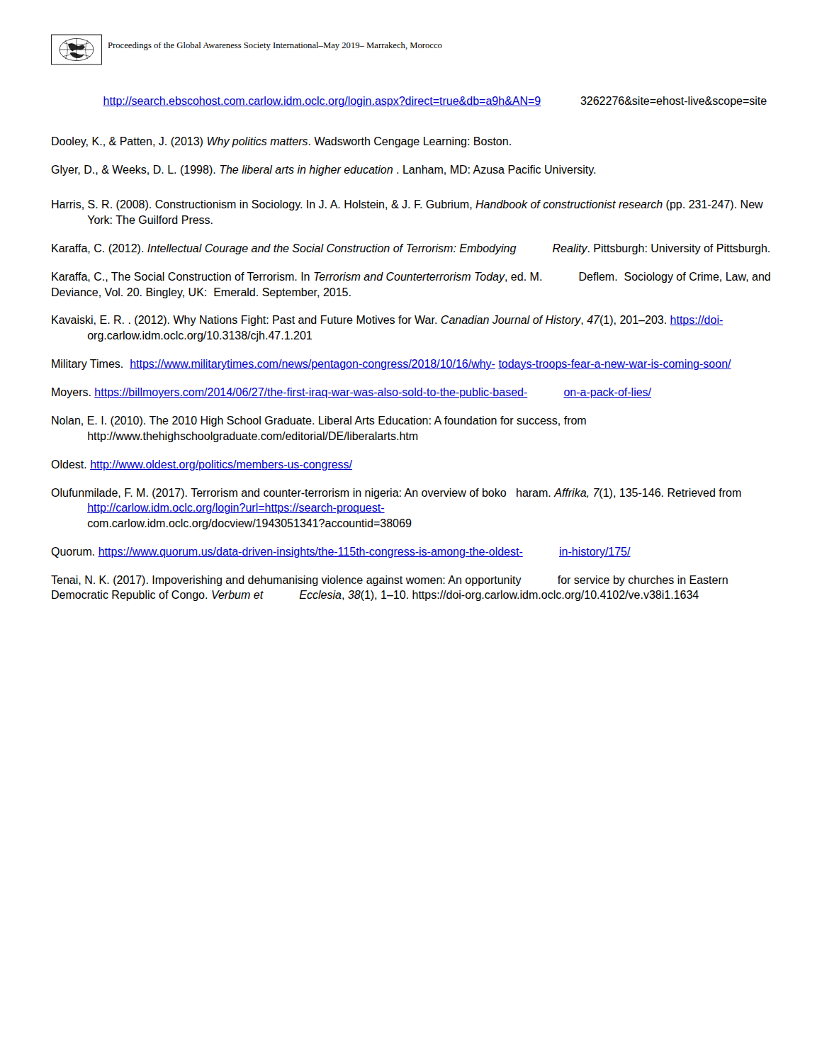Proceedings of the Global Awareness Society International–May 2019– Marrakech, Morocco
http://search.ebscohost.com.carlow.idm.oclc.org/login.aspx?direct=true&db=a9h&AN=9 3262276&site=ehost-live&scope=site
Dooley, K., & Patten, J. (2013) Why politics matters. Wadsworth Cengage Learning: Boston.
Glyer, D., & Weeks, D. L. (1998). The liberal arts in higher education . Lanham, MD: Azusa Pacific University.
Harris, S. R. (2008). Constructionism in Sociology. In J. A. Holstein, & J. F. Gubrium, Handbook of constructionist research (pp. 231-247). New York: The Guilford Press.
Karaffa, C. (2012). Intellectual Courage and the Social Construction of Terrorism: Embodying Reality. Pittsburgh: University of Pittsburgh.
Karaffa, C., The Social Construction of Terrorism. In Terrorism and Counterterrorism Today, ed. M. Deflem. Sociology of Crime, Law, and Deviance, Vol. 20. Bingley, UK: Emerald. September, 2015.
Kavaiski, E. R. . (2012). Why Nations Fight: Past and Future Motives for War. Canadian Journal of History, 47(1), 201–203. https://doi-org.carlow.idm.oclc.org/10.3138/cjh.47.1.201
Military Times. https://www.militarytimes.com/news/pentagon-congress/2018/10/16/why- todays-troops-fear-a-new-war-is-coming-soon/
Moyers. https://billmoyers.com/2014/06/27/the-first-iraq-war-was-also-sold-to-the-public-based- on-a-pack-of-lies/
Nolan, E. I. (2010). The 2010 High School Graduate. Liberal Arts Education: A foundation for success, from http://www.thehighschoolgraduate.com/editorial/DE/liberalarts.htm
Oldest. http://www.oldest.org/politics/members-us-congress/
Olufunmilade, F. M. (2017). Terrorism and counter-terrorism in nigeria: An overview of boko haram. Affrika, 7(1), 135-146. Retrieved from http://carlow.idm.oclc.org/login?url=https://search-proquest-com.carlow.idm.oclc.org/docview/1943051341?accountid=38069
Quorum. https://www.quorum.us/data-driven-insights/the-115th-congress-is-among-the-oldest- in-history/175/
Tenai, N. K. (2017). Impoverishing and dehumanising violence against women: An opportunity for service by churches in Eastern Democratic Republic of Congo. Verbum et Ecclesia, 38(1), 1–10. https://doi-org.carlow.idm.oclc.org/10.4102/ve.v38i1.1634